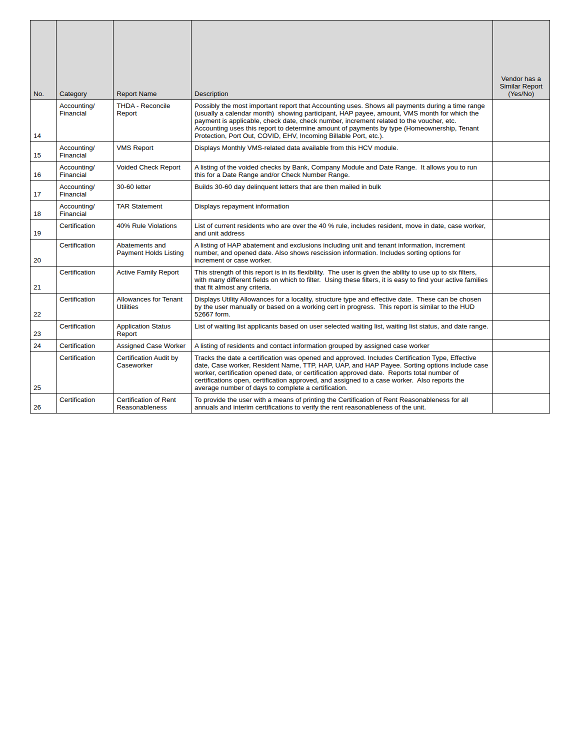| No. | Category | Report Name | Description | Vendor has a Similar Report (Yes/No) |
| --- | --- | --- | --- | --- |
| 14 | Accounting/ Financial | THDA - Reconcile Report | Possibly the most important report that Accounting uses. Shows all payments during a time range (usually a calendar month) showing participant, HAP payee, amount, VMS month for which the payment is applicable, check date, check number, increment related to the voucher, etc. Accounting uses this report to determine amount of payments by type (Homeownership, Tenant Protection, Port Out, COVID, EHV, Incoming Billable Port, etc.). | |
| 15 | Accounting/ Financial | VMS Report | Displays Monthly VMS-related data available from this HCV module. | |
| 16 | Accounting/ Financial | Voided Check Report | A listing of the voided checks by Bank, Company Module and Date Range. It allows you to run this for a Date Range and/or Check Number Range. | |
| 17 | Accounting/ Financial | 30-60 letter | Builds 30-60 day delinquent letters that are then mailed in bulk | |
| 18 | Accounting/ Financial | TAR Statement | Displays repayment information | |
| 19 | Certification | 40% Rule Violations | List of current residents who are over the 40 % rule, includes resident, move in date, case worker, and unit address | |
| 20 | Certification | Abatements and Payment Holds Listing | A listing of HAP abatement and exclusions including unit and tenant information, increment number, and opened date. Also shows rescission information. Includes sorting options for increment or case worker. | |
| 21 | Certification | Active Family Report | This strength of this report is in its flexibility. The user is given the ability to use up to six filters, with many different fields on which to filter. Using these filters, it is easy to find your active families that fit almost any criteria. | |
| 22 | Certification | Allowances for Tenant Utilities | Displays Utility Allowances for a locality, structure type and effective date. These can be chosen by the user manually or based on a working cert in progress. This report is similar to the HUD 52667 form. | |
| 23 | Certification | Application Status Report | List of waiting list applicants based on user selected waiting list, waiting list status, and date range. | |
| 24 | Certification | Assigned Case Worker | A listing of residents and contact information grouped by assigned case worker | |
| 25 | Certification | Certification Audit by Caseworker | Tracks the date a certification was opened and approved. Includes Certification Type, Effective date, Case worker, Resident Name, TTP, HAP, UAP, and HAP Payee. Sorting options include case worker, certification opened date, or certification approved date. Reports total number of certifications open, certification approved, and assigned to a case worker. Also reports the average number of days to complete a certification. | |
| 26 | Certification | Certification of Rent Reasonableness | To provide the user with a means of printing the Certification of Rent Reasonableness for all annuals and interim certifications to verify the rent reasonableness of the unit. | |